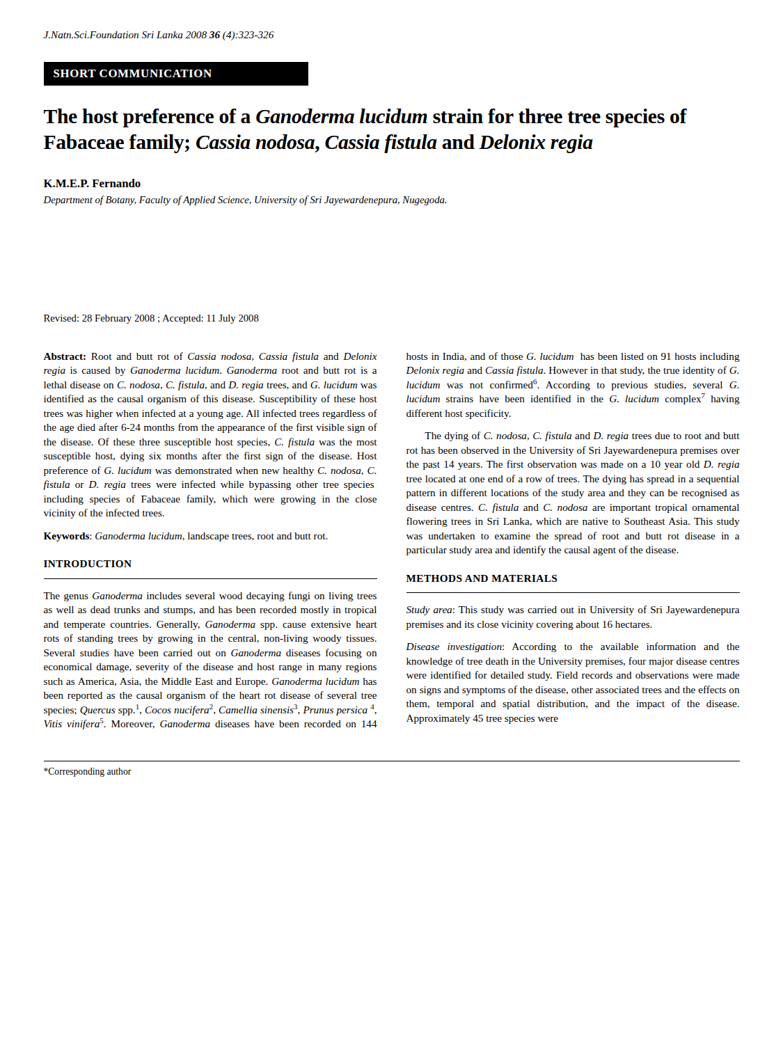J.Natn.Sci.Foundation Sri Lanka 2008 36 (4):323-326
SHORT COMMUNICATION
The host preference of a Ganoderma lucidum strain for three tree species of Fabaceae family; Cassia nodosa, Cassia fistula and Delonix regia
K.M.E.P. Fernando
Department of Botany, Faculty of Applied Science, University of Sri Jayewardenepura, Nugegoda.
Revised: 28 February 2008 ; Accepted: 11 July 2008
Abstract: Root and butt rot of Cassia nodosa, Cassia fistula and Delonix regia is caused by Ganoderma lucidum. Ganoderma root and butt rot is a lethal disease on C. nodosa, C. fistula, and D. regia trees, and G. lucidum was identified as the causal organism of this disease. Susceptibility of these host trees was higher when infected at a young age. All infected trees regardless of the age died after 6-24 months from the appearance of the first visible sign of the disease. Of these three susceptible host species, C. fistula was the most susceptible host, dying six months after the first sign of the disease. Host preference of G. lucidum was demonstrated when new healthy C. nodosa, C. fistula or D. regia trees were infected while bypassing other tree species including species of Fabaceae family, which were growing in the close vicinity of the infected trees.
Keywords: Ganoderma lucidum, landscape trees, root and butt rot.
INTRODUCTION
The genus Ganoderma includes several wood decaying fungi on living trees as well as dead trunks and stumps, and has been recorded mostly in tropical and temperate countries. Generally, Ganoderma spp. cause extensive heart rots of standing trees by growing in the central, non-living woody tissues. Several studies have been carried out on Ganoderma diseases focusing on economical damage, severity of the disease and host range in many regions such as America, Asia, the Middle East and Europe. Ganoderma lucidum has been reported as the causal organism of the heart rot disease of several tree species; Quercus spp.1, Cocos nucifera2, Camellia sinensis3, Prunus persica 4, Vitis vinifera5. Moreover, Ganoderma diseases have been recorded on 144 hosts in India, and of those G. lucidum has been listed on 91 hosts including Delonix regia and Cassia fistula. However in that study, the true identity of G. lucidum was not confirmed6. According to previous studies, several G. lucidum strains have been identified in the G. lucidum complex7 having different host specificity.
The dying of C. nodosa, C. fistula and D. regia trees due to root and butt rot has been observed in the University of Sri Jayewardenepura premises over the past 14 years. The first observation was made on a 10 year old D. regia tree located at one end of a row of trees. The dying has spread in a sequential pattern in different locations of the study area and they can be recognised as disease centres. C. fistula and C. nodosa are important tropical ornamental flowering trees in Sri Lanka, which are native to Southeast Asia. This study was undertaken to examine the spread of root and butt rot disease in a particular study area and identify the causal agent of the disease.
METHODS AND MATERIALS
Study area: This study was carried out in University of Sri Jayewardenepura premises and its close vicinity covering about 16 hectares.
Disease investigation: According to the available information and the knowledge of tree death in the University premises, four major disease centres were identified for detailed study. Field records and observations were made on signs and symptoms of the disease, other associated trees and the effects on them, temporal and spatial distribution, and the impact of the disease. Approximately 45 tree species were
*Corresponding author